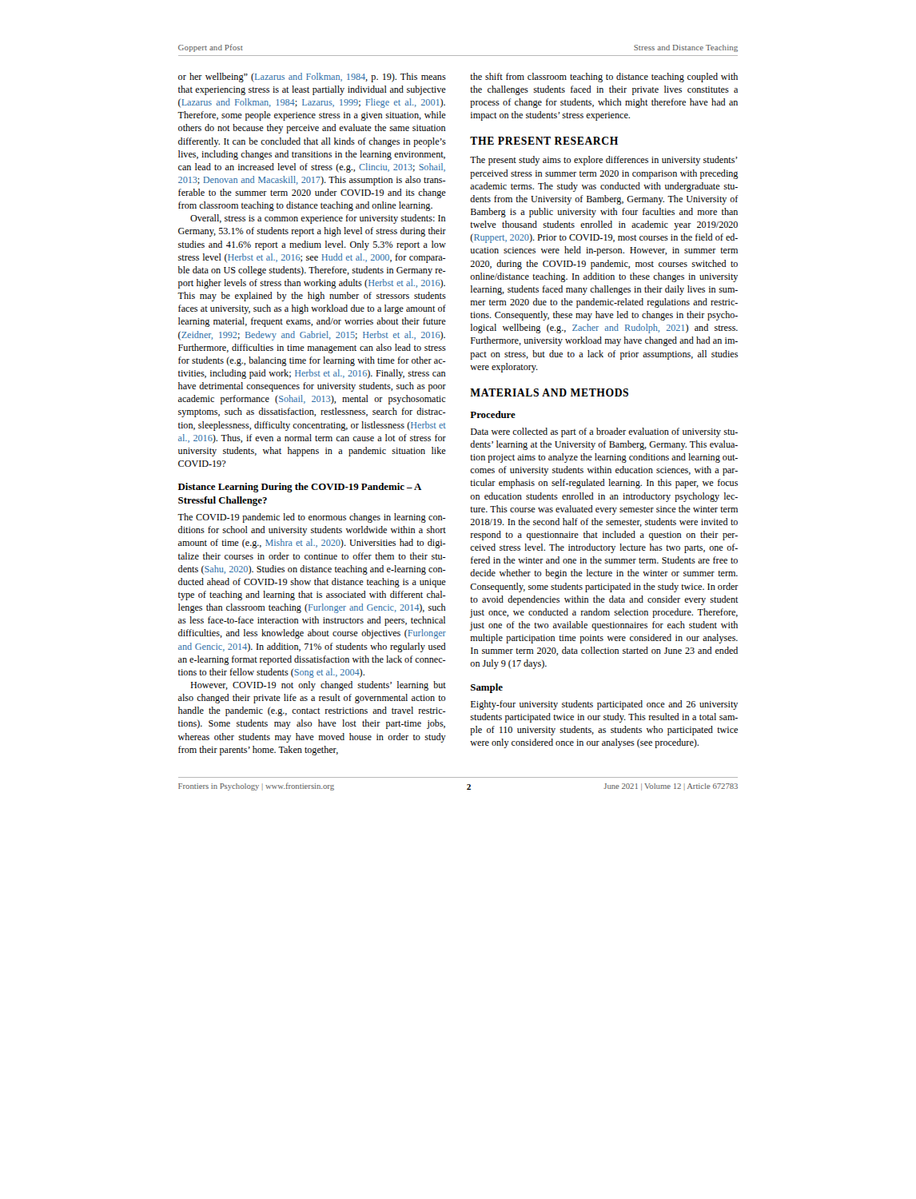Goppert and Pfost
Stress and Distance Teaching
or her wellbeing” (Lazarus and Folkman, 1984, p. 19). This means that experiencing stress is at least partially individual and subjective (Lazarus and Folkman, 1984; Lazarus, 1999; Fliege et al., 2001). Therefore, some people experience stress in a given situation, while others do not because they perceive and evaluate the same situation differently. It can be concluded that all kinds of changes in people’s lives, including changes and transitions in the learning environment, can lead to an increased level of stress (e.g., Clinciu, 2013; Sohail, 2013; Denovan and Macaskill, 2017). This assumption is also transferable to the summer term 2020 under COVID-19 and its change from classroom teaching to distance teaching and online learning.
Overall, stress is a common experience for university students: In Germany, 53.1% of students report a high level of stress during their studies and 41.6% report a medium level. Only 5.3% report a low stress level (Herbst et al., 2016; see Hudd et al., 2000, for comparable data on US college students). Therefore, students in Germany report higher levels of stress than working adults (Herbst et al., 2016). This may be explained by the high number of stressors students faces at university, such as a high workload due to a large amount of learning material, frequent exams, and/or worries about their future (Zeidner, 1992; Bedewy and Gabriel, 2015; Herbst et al., 2016). Furthermore, difficulties in time management can also lead to stress for students (e.g., balancing time for learning with time for other activities, including paid work; Herbst et al., 2016). Finally, stress can have detrimental consequences for university students, such as poor academic performance (Sohail, 2013), mental or psychosomatic symptoms, such as dissatisfaction, restlessness, search for distraction, sleeplessness, difficulty concentrating, or listlessness (Herbst et al., 2016). Thus, if even a normal term can cause a lot of stress for university students, what happens in a pandemic situation like COVID-19?
Distance Learning During the COVID-19 Pandemic – A Stressful Challenge?
The COVID-19 pandemic led to enormous changes in learning conditions for school and university students worldwide within a short amount of time (e.g., Mishra et al., 2020). Universities had to digitalize their courses in order to continue to offer them to their students (Sahu, 2020). Studies on distance teaching and e-learning conducted ahead of COVID-19 show that distance teaching is a unique type of teaching and learning that is associated with different challenges than classroom teaching (Furlonger and Gencic, 2014), such as less face-to-face interaction with instructors and peers, technical difficulties, and less knowledge about course objectives (Furlonger and Gencic, 2014). In addition, 71% of students who regularly used an e-learning format reported dissatisfaction with the lack of connections to their fellow students (Song et al., 2004).
However, COVID-19 not only changed students’ learning but also changed their private life as a result of governmental action to handle the pandemic (e.g., contact restrictions and travel restrictions). Some students may also have lost their part-time jobs, whereas other students may have moved house in order to study from their parents’ home. Taken together,
the shift from classroom teaching to distance teaching coupled with the challenges students faced in their private lives constitutes a process of change for students, which might therefore have had an impact on the students’ stress experience.
The Present Research
The present study aims to explore differences in university students’ perceived stress in summer term 2020 in comparison with preceding academic terms. The study was conducted with undergraduate students from the University of Bamberg, Germany. The University of Bamberg is a public university with four faculties and more than twelve thousand students enrolled in academic year 2019/2020 (Ruppert, 2020). Prior to COVID-19, most courses in the field of education sciences were held in-person. However, in summer term 2020, during the COVID-19 pandemic, most courses switched to online/distance teaching. In addition to these changes in university learning, students faced many challenges in their daily lives in summer term 2020 due to the pandemic-related regulations and restrictions. Consequently, these may have led to changes in their psychological wellbeing (e.g., Zacher and Rudolph, 2021) and stress. Furthermore, university workload may have changed and had an impact on stress, but due to a lack of prior assumptions, all studies were exploratory.
Materials and Methods
Procedure
Data were collected as part of a broader evaluation of university students’ learning at the University of Bamberg, Germany. This evaluation project aims to analyze the learning conditions and learning outcomes of university students within education sciences, with a particular emphasis on self-regulated learning. In this paper, we focus on education students enrolled in an introductory psychology lecture. This course was evaluated every semester since the winter term 2018/19. In the second half of the semester, students were invited to respond to a questionnaire that included a question on their perceived stress level. The introductory lecture has two parts, one offered in the winter and one in the summer term. Students are free to decide whether to begin the lecture in the winter or summer term. Consequently, some students participated in the study twice. In order to avoid dependencies within the data and consider every student just once, we conducted a random selection procedure. Therefore, just one of the two available questionnaires for each student with multiple participation time points were considered in our analyses. In summer term 2020, data collection started on June 23 and ended on July 9 (17 days).
Sample
Eighty-four university students participated once and 26 university students participated twice in our study. This resulted in a total sample of 110 university students, as students who participated twice were only considered once in our analyses (see procedure).
Frontiers in Psychology | www.frontiersin.org
2
June 2021 | Volume 12 | Article 672783